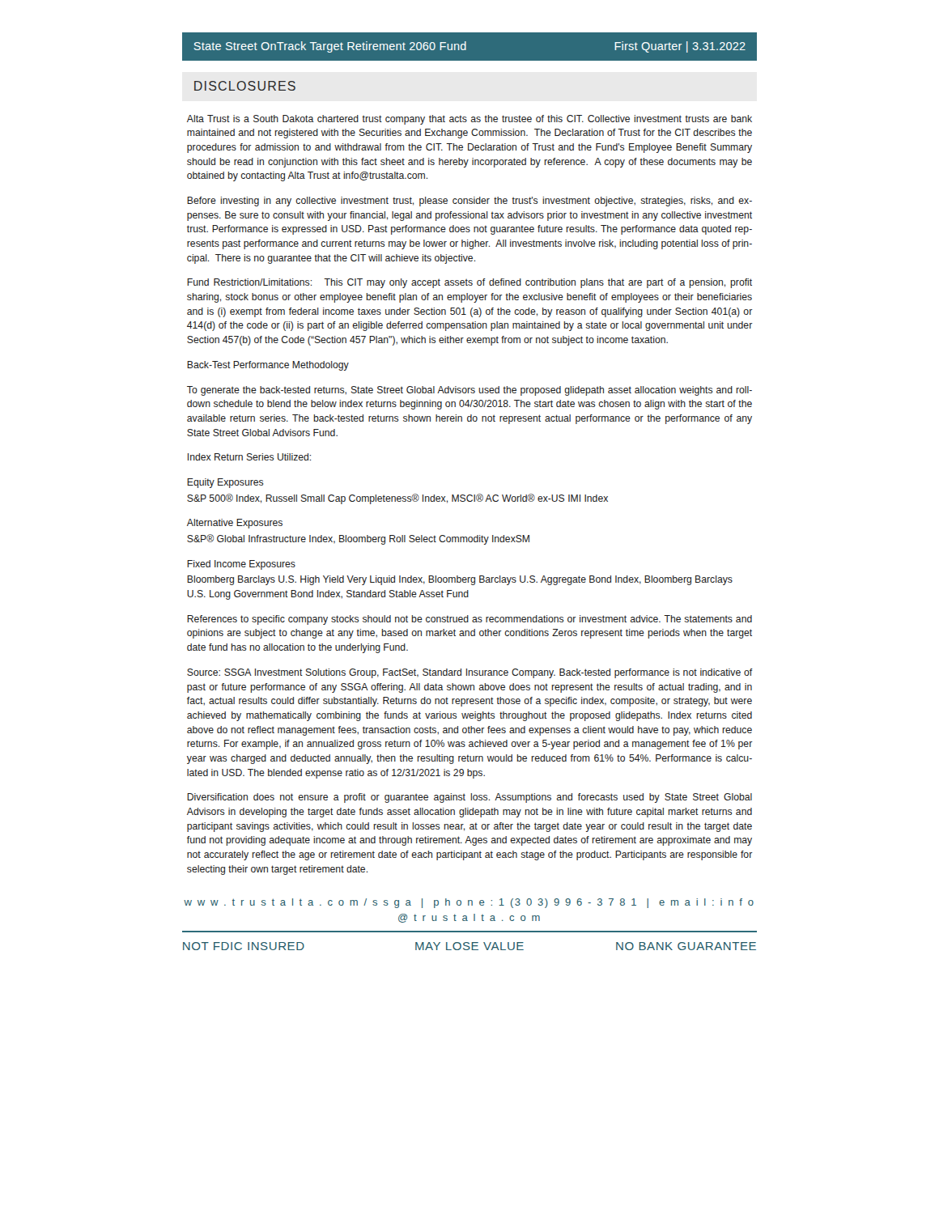State Street OnTrack Target Retirement 2060 Fund
First Quarter | 3.31.2022
DISCLOSURES
Alta Trust is a South Dakota chartered trust company that acts as the trustee of this CIT. Collective investment trusts are bank maintained and not registered with the Securities and Exchange Commission. The Declaration of Trust for the CIT describes the procedures for admission to and withdrawal from the CIT. The Declaration of Trust and the Fund's Employee Benefit Summary should be read in conjunction with this fact sheet and is hereby incorporated by reference. A copy of these documents may be obtained by contacting Alta Trust at info@trustalta.com.
Before investing in any collective investment trust, please consider the trust's investment objective, strategies, risks, and expenses. Be sure to consult with your financial, legal and professional tax advisors prior to investment in any collective investment trust. Performance is expressed in USD. Past performance does not guarantee future results. The performance data quoted represents past performance and current returns may be lower or higher. All investments involve risk, including potential loss of principal. There is no guarantee that the CIT will achieve its objective.
Fund Restriction/Limitations: This CIT may only accept assets of defined contribution plans that are part of a pension, profit sharing, stock bonus or other employee benefit plan of an employer for the exclusive benefit of employees or their beneficiaries and is (i) exempt from federal income taxes under Section 501 (a) of the code, by reason of qualifying under Section 401(a) or 414(d) of the code or (ii) is part of an eligible deferred compensation plan maintained by a state or local governmental unit under Section 457(b) of the Code (“Section 457 Plan"), which is either exempt from or not subject to income taxation.
Back-Test Performance Methodology
To generate the back-tested returns, State Street Global Advisors used the proposed glidepath asset allocation weights and roll-down schedule to blend the below index returns beginning on 04/30/2018. The start date was chosen to align with the start of the available return series. The back-tested returns shown herein do not represent actual performance or the performance of any State Street Global Advisors Fund.
Index Return Series Utilized:
Equity Exposures
S&P 500® Index, Russell Small Cap Completeness® Index, MSCI® AC World® ex-US IMI Index
Alternative Exposures
S&P® Global Infrastructure Index, Bloomberg Roll Select Commodity IndexSM
Fixed Income Exposures
Bloomberg Barclays U.S. High Yield Very Liquid Index, Bloomberg Barclays U.S. Aggregate Bond Index, Bloomberg Barclays U.S. Long Government Bond Index, Standard Stable Asset Fund
References to specific company stocks should not be construed as recommendations or investment advice. The statements and opinions are subject to change at any time, based on market and other conditions Zeros represent time periods when the target date fund has no allocation to the underlying Fund.
Source: SSGA Investment Solutions Group, FactSet, Standard Insurance Company. Back-tested performance is not indicative of past or future performance of any SSGA offering. All data shown above does not represent the results of actual trading, and in fact, actual results could differ substantially. Returns do not represent those of a specific index, composite, or strategy, but were achieved by mathematically combining the funds at various weights throughout the proposed glidepaths. Index returns cited above do not reflect management fees, transaction costs, and other fees and expenses a client would have to pay, which reduce returns. For example, if an annualized gross return of 10% was achieved over a 5-year period and a management fee of 1% per year was charged and deducted annually, then the resulting return would be reduced from 61% to 54%. Performance is calculated in USD. The blended expense ratio as of 12/31/2021 is 29 bps.
Diversification does not ensure a profit or guarantee against loss. Assumptions and forecasts used by State Street Global Advisors in developing the target date funds asset allocation glidepath may not be in line with future capital market returns and participant savings activities, which could result in losses near, at or after the target date year or could result in the target date fund not providing adequate income at and through retirement. Ages and expected dates of retirement are approximate and may not accurately reflect the age or retirement date of each participant at each stage of the product. Participants are responsible for selecting their own target retirement date.
w w w . t r u s t a l t a . c o m / s s g a | p h o n e : 1 (3 0 3) 9 9 6 - 3 7 8 1 | e m a i l : i n f o @ t r u s t a l t a . c o m
NOT FDIC INSURED MAY LOSE VALUE NO BANK GUARANTEE